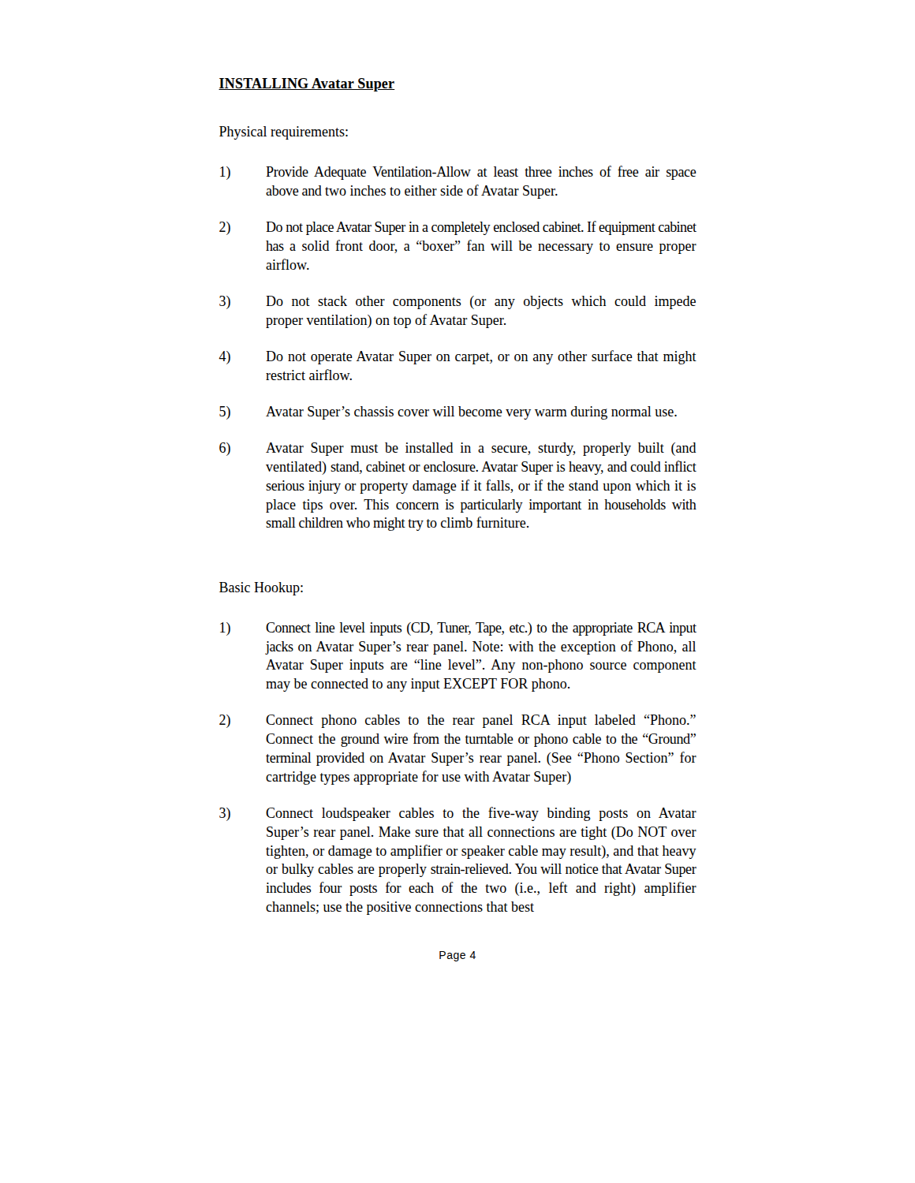INSTALLING Avatar Super
Physical requirements:
| 1) | Provide Adequate Ventilation-Allow at least three inches of free air space above and two inches to either side of Avatar Super. |
| 2) | Do not place Avatar Super in a completely enclosed cabinet. If equipment cabinet has a solid front door, a “boxer” fan will be necessary to ensure proper airflow. |
| 3) | Do not stack other components (or any objects which could impede proper ventilation) on top of Avatar Super. |
| 4) | Do not operate Avatar Super on carpet, or on any other surface that might restrict airflow. |
| 5) | Avatar Super’s chassis cover will become very warm during normal use. |
| 6) | Avatar Super must be installed in a secure, sturdy, properly built (and ventilated) stand, cabinet or enclosure. Avatar Super is heavy, and could inflict serious injury or property damage if it falls, or if the stand upon which it is place tips over. This concern is particularly important in households with small children who might try to climb furniture. |
Basic Hookup:
| 1) | Connect line level inputs (CD, Tuner, Tape, etc.) to the appropriate RCA input jacks on Avatar Super’s rear panel. Note: with the exception of Phono, all Avatar Super inputs are “line level”. Any non-phono source component may be connected to any input EXCEPT FOR phono. |
| 2) | Connect phono cables to the rear panel RCA input labeled “Phono.” Connect the ground wire from the turntable or phono cable to the “Ground” terminal provided on Avatar Super’s rear panel. (See “Phono Section” for cartridge types appropriate for use with Avatar Super) |
| 3) | Connect loudspeaker cables to the five-way binding posts on Avatar Super’s rear panel. Make sure that all connections are tight (Do NOT over tighten, or damage to amplifier or speaker cable may result), and that heavy or bulky cables are properly strain-relieved. You will notice that Avatar Super includes four posts for each of the two (i.e., left and right) amplifier channels; use the positive connections that best |
Page 4